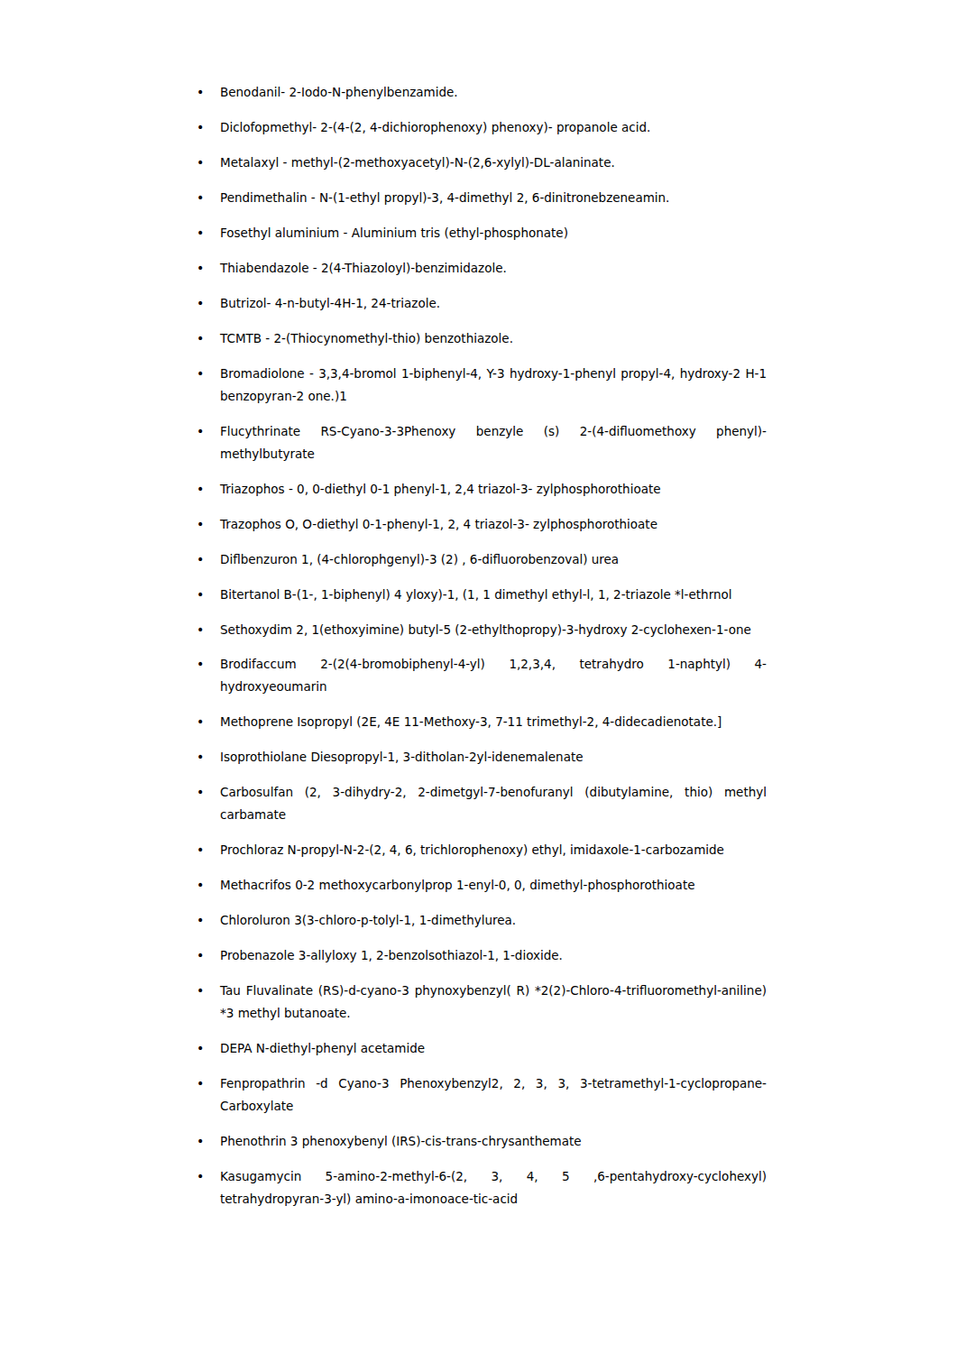Benodanil- 2-Iodo-N-phenylbenzamide.
Diclofopmethyl- 2-(4-(2, 4-dichiorophenoxy) phenoxy)- propanole acid.
Metalaxyl - methyl-(2-methoxyacetyl)-N-(2,6-xylyl)-DL-alaninate.
Pendimethalin - N-(1-ethyl propyl)-3, 4-dimethyl 2, 6-dinitronebzeneamin.
Fosethyl aluminium - Aluminium tris (ethyl-phosphonate)
Thiabendazole - 2(4-Thiazoloyl)-benzimidazole.
Butrizol- 4-n-butyl-4H-1, 24-triazole.
TCMTB - 2-(Thiocynomethyl-thio) benzothiazole.
Bromadiolone - 3,3,4-bromol 1-biphenyl-4, Y-3 hydroxy-1-phenyl propyl-4, hydroxy-2 H-1 benzopyran-2 one.)1
Flucythrinate RS-Cyano-3-3Phenoxy benzyle (s) 2-(4-difluomethoxy phenyl)-methylbutyrate
Triazophos - 0, 0-diethyl 0-1 phenyl-1, 2,4 triazol-3- zylphosphorothioate
Trazophos O, O-diethyl 0-1-phenyl-1, 2, 4 triazol-3- zylphosphorothioate
Diflbenzuron 1, (4-chlorophgenyl)-3 (2) , 6-difluorobenzoval) urea
Bitertanol B-(1-, 1-biphenyl) 4 yloxy)-1, (1, 1 dimethyl ethyl-l, 1, 2-triazole *l-ethrnol
Sethoxydim 2, 1(ethoxyimine) butyl-5 (2-ethylthopropy)-3-hydroxy 2-cyclohexen-1-one
Brodifaccum 2-(2(4-bromobiphenyl-4-yl) 1,2,3,4, tetrahydro 1-naphtyl) 4-hydroxyeoumarin
Methoprene Isopropyl (2E, 4E 11-Methoxy-3, 7-11 trimethyl-2, 4-didecadienotate.]
Isoprothiolane Diesopropyl-1, 3-ditholan-2yl-idenemalenate
Carbosulfan (2, 3-dihydry-2, 2-dimetgyl-7-benofuranyl (dibutylamine, thio) methyl carbamate
Prochloraz N-propyl-N-2-(2, 4, 6, trichlorophenoxy) ethyl, imidaxole-1-carbozamide
Methacrifos 0-2 methoxycarbonylprop 1-enyl-0, 0, dimethyl-phosphorothioate
Chloroluron 3(3-chloro-p-tolyl-1, 1-dimethylurea.
Probenazole 3-allyloxy 1, 2-benzolsothiazol-1, 1-dioxide.
Tau Fluvalinate (RS)-d-cyano-3 phynoxybenzyl( R) *2(2)-Chloro-4-trifluoromethyl-aniline) *3 methyl butanoate.
DEPA N-diethyl-phenyl acetamide
Fenpropathrin -d Cyano-3 Phenoxybenzyl2, 2, 3, 3, 3-tetramethyl-1-cyclopropane-Carboxylate
Phenothrin 3 phenoxybenyl (IRS)-cis-trans-chrysanthemate
Kasugamycin 5-amino-2-methyl-6-(2, 3, 4, 5 ,6-pentahydroxy-cyclohexyl) tetrahydropyran-3-yl) amino-a-imonoace-tic-acid